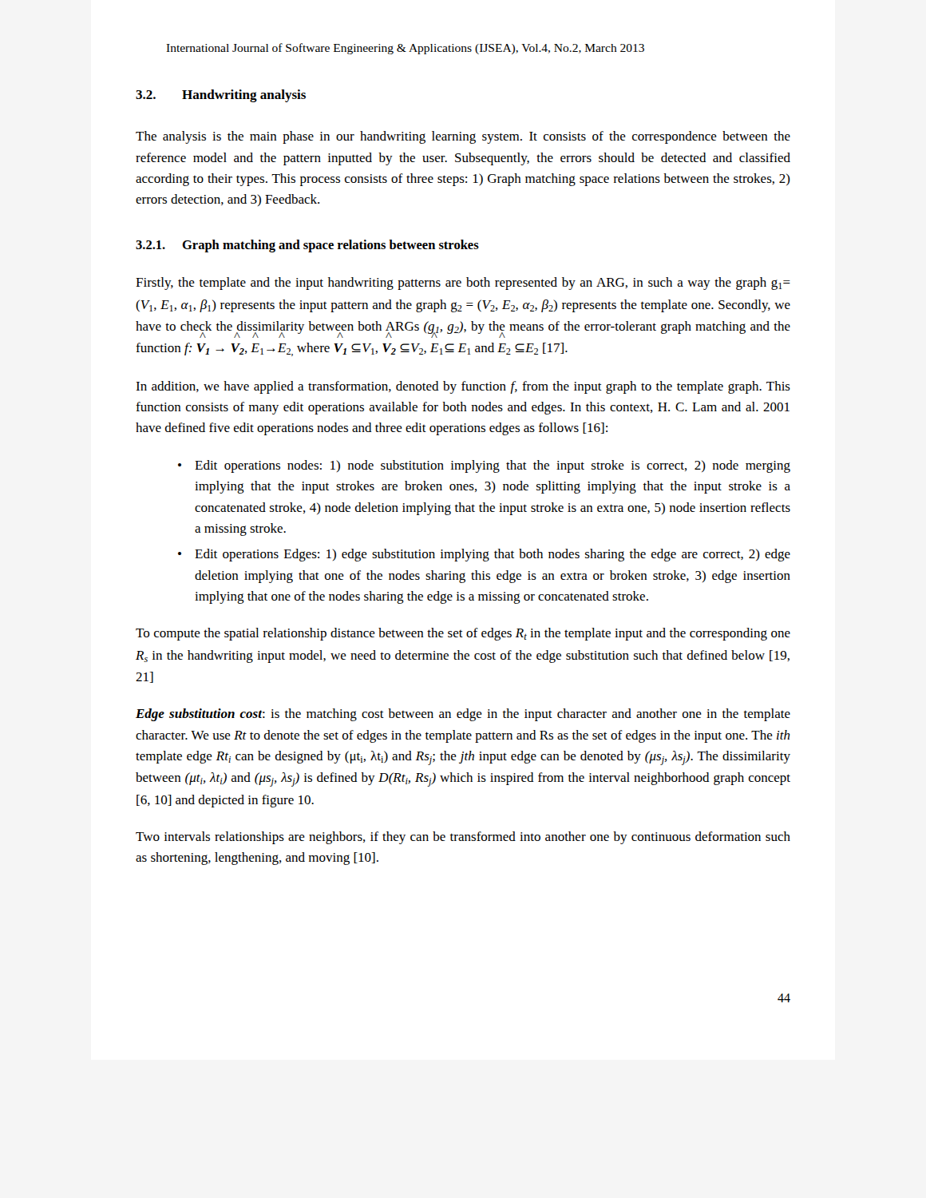International Journal of Software Engineering & Applications (IJSEA), Vol.4, No.2, March 2013
3.2. Handwriting analysis
The analysis is the main phase in our handwriting learning system. It consists of the correspondence between the reference model and the pattern inputted by the user. Subsequently, the errors should be detected and classified according to their types. This process consists of three steps: 1) Graph matching space relations between the strokes, 2) errors detection, and 3) Feedback.
3.2.1. Graph matching and space relations between strokes
Firstly, the template and the input handwriting patterns are both represented by an ARG, in such a way the graph g1= (V1, E1, α1, β1) represents the input pattern and the graph g2 = (V2, E2, α2, β2) represents the template one. Secondly, we have to check the dissimilarity between both ARGs (g1, g2), by the means of the error-tolerant graph matching and the function f: V1 → V2, E1→E2, where V1 ⊆V1, V2 ⊆V2, E1⊆ E1 and E2 ⊆E2 [17].
In addition, we have applied a transformation, denoted by function f, from the input graph to the template graph. This function consists of many edit operations available for both nodes and edges. In this context, H. C. Lam and al. 2001 have defined five edit operations nodes and three edit operations edges as follows [16]:
Edit operations nodes: 1) node substitution implying that the input stroke is correct, 2) node merging implying that the input strokes are broken ones, 3) node splitting implying that the input stroke is a concatenated stroke, 4) node deletion implying that the input stroke is an extra one, 5) node insertion reflects a missing stroke.
Edit operations Edges: 1) edge substitution implying that both nodes sharing the edge are correct, 2) edge deletion implying that one of the nodes sharing this edge is an extra or broken stroke, 3) edge insertion implying that one of the nodes sharing the edge is a missing or concatenated stroke.
To compute the spatial relationship distance between the set of edges Rt in the template input and the corresponding one Rs in the handwriting input model, we need to determine the cost of the edge substitution such that defined below [19, 21]
Edge substitution cost: is the matching cost between an edge in the input character and another one in the template character. We use Rt to denote the set of edges in the template pattern and Rs as the set of edges in the input one. The ith template edge Rti can be designed by (μti, λti) and Rsj; the jth input edge can be denoted by (μsj, λsj). The dissimilarity between (μti, λti) and (μsj, λsj) is defined by D(Rti, Rsj) which is inspired from the interval neighborhood graph concept [6, 10] and depicted in figure 10.
Two intervals relationships are neighbors, if they can be transformed into another one by continuous deformation such as shortening, lengthening, and moving [10].
44